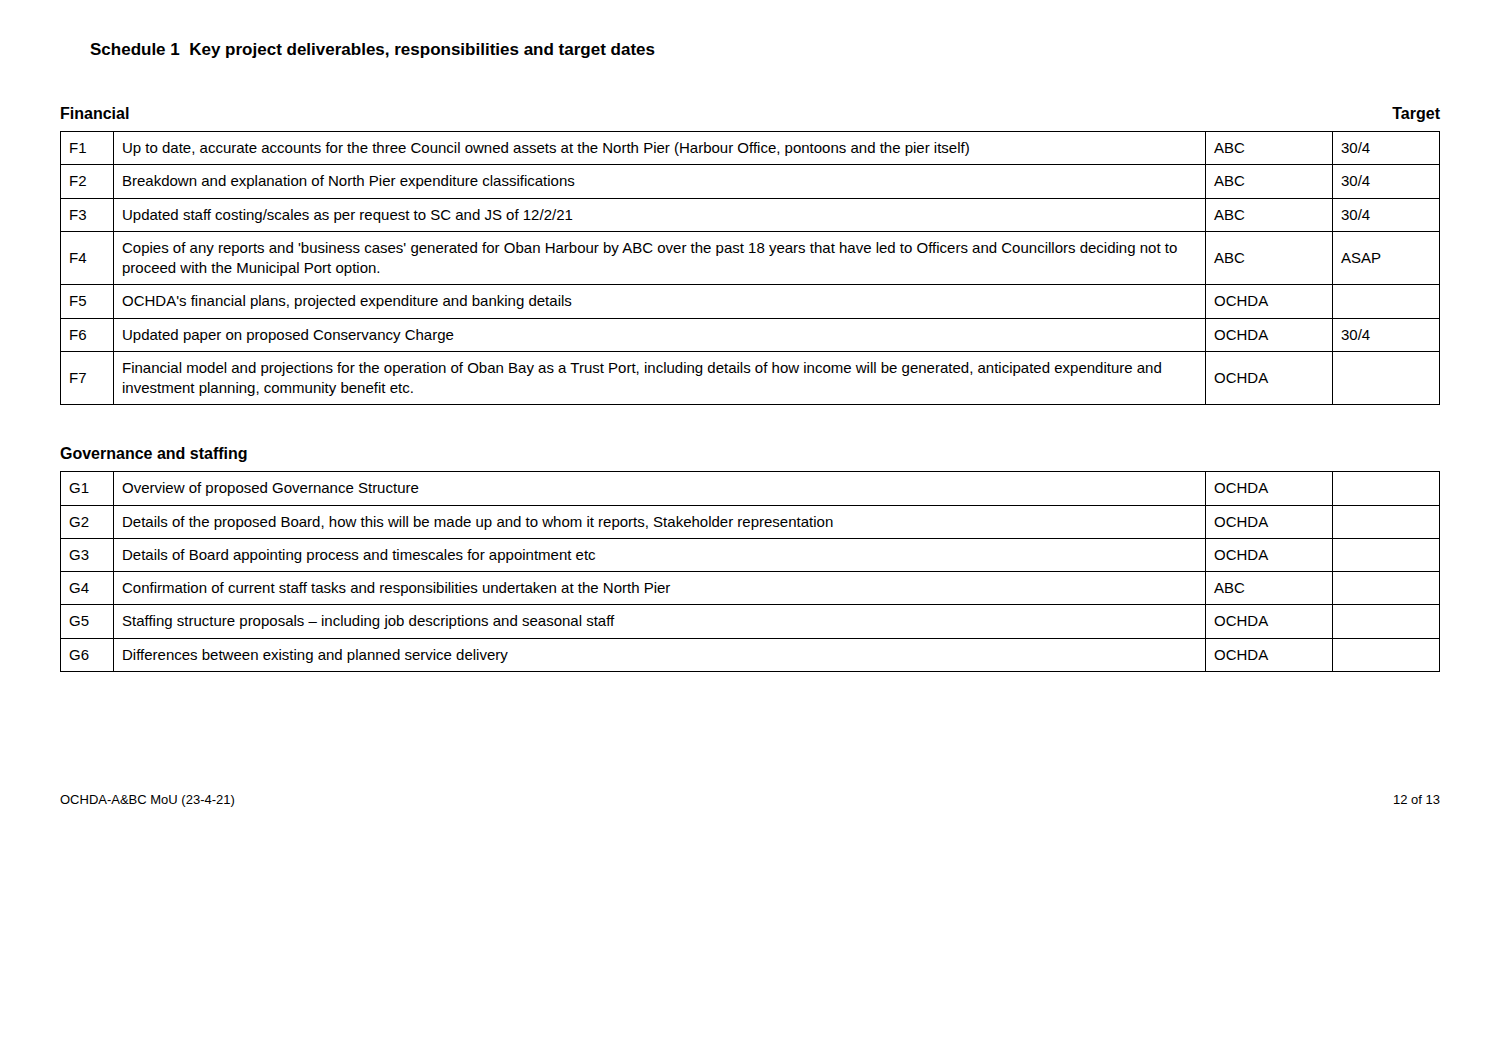Schedule 1 Key project deliverables, responsibilities and target dates
Financial Target
| F1 | Up to date, accurate accounts for the three Council owned assets at the North Pier (Harbour Office, pontoons and the pier itself) | ABC | 30/4 |
| F2 | Breakdown and explanation of North Pier expenditure classifications | ABC | 30/4 |
| F3 | Updated staff costing/scales as per request to SC and JS of 12/2/21 | ABC | 30/4 |
| F4 | Copies of any reports and 'business cases' generated for Oban Harbour by ABC over the past 18 years that have led to Officers and Councillors deciding not to proceed with the Municipal Port option. | ABC | ASAP |
| F5 | OCHDA's financial plans, projected expenditure and banking details | OCHDA | |
| F6 | Updated paper on proposed Conservancy Charge | OCHDA | 30/4 |
| F7 | Financial model and projections for the operation of Oban Bay as a Trust Port, including details of how income will be generated, anticipated expenditure and investment planning, community benefit etc. | OCHDA | |
Governance and staffing
| G1 | Overview of proposed Governance Structure | OCHDA | |
| G2 | Details of the proposed Board, how this will be made up and to whom it reports, Stakeholder representation | OCHDA | |
| G3 | Details of Board appointing process and timescales for appointment etc | OCHDA | |
| G4 | Confirmation of current staff tasks and responsibilities undertaken at the North Pier | ABC | |
| G5 | Staffing structure proposals – including job descriptions and seasonal staff | OCHDA | |
| G6 | Differences between existing and planned service delivery | OCHDA | |
OCHDA-A&BC MoU (23-4-21) 12 of 13